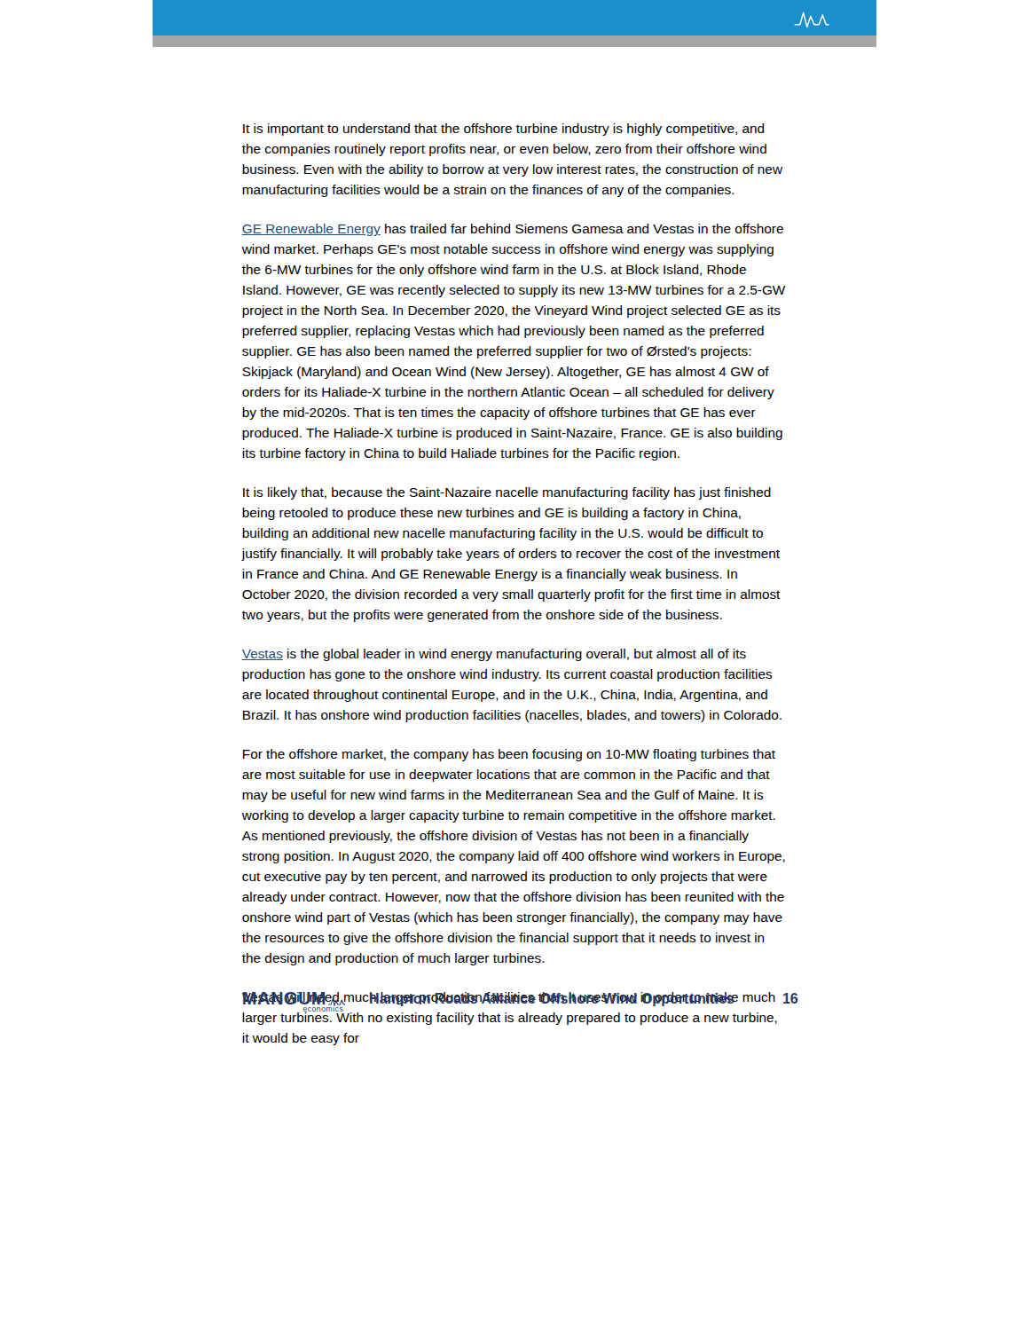It is important to understand that the offshore turbine industry is highly competitive, and the companies routinely report profits near, or even below, zero from their offshore wind business. Even with the ability to borrow at very low interest rates, the construction of new manufacturing facilities would be a strain on the finances of any of the companies.
GE Renewable Energy has trailed far behind Siemens Gamesa and Vestas in the offshore wind market. Perhaps GE's most notable success in offshore wind energy was supplying the 6-MW turbines for the only offshore wind farm in the U.S. at Block Island, Rhode Island. However, GE was recently selected to supply its new 13-MW turbines for a 2.5-GW project in the North Sea. In December 2020, the Vineyard Wind project selected GE as its preferred supplier, replacing Vestas which had previously been named as the preferred supplier. GE has also been named the preferred supplier for two of Ørsted's projects: Skipjack (Maryland) and Ocean Wind (New Jersey). Altogether, GE has almost 4 GW of orders for its Haliade-X turbine in the northern Atlantic Ocean – all scheduled for delivery by the mid-2020s. That is ten times the capacity of offshore turbines that GE has ever produced. The Haliade-X turbine is produced in Saint-Nazaire, France. GE is also building its turbine factory in China to build Haliade turbines for the Pacific region.
It is likely that, because the Saint-Nazaire nacelle manufacturing facility has just finished being retooled to produce these new turbines and GE is building a factory in China, building an additional new nacelle manufacturing facility in the U.S. would be difficult to justify financially. It will probably take years of orders to recover the cost of the investment in France and China. And GE Renewable Energy is a financially weak business. In October 2020, the division recorded a very small quarterly profit for the first time in almost two years, but the profits were generated from the onshore side of the business.
Vestas is the global leader in wind energy manufacturing overall, but almost all of its production has gone to the onshore wind industry. Its current coastal production facilities are located throughout continental Europe, and in the U.K., China, India, Argentina, and Brazil. It has onshore wind production facilities (nacelles, blades, and towers) in Colorado.
For the offshore market, the company has been focusing on 10-MW floating turbines that are most suitable for use in deepwater locations that are common in the Pacific and that may be useful for new wind farms in the Mediterranean Sea and the Gulf of Maine. It is working to develop a larger capacity turbine to remain competitive in the offshore market. As mentioned previously, the offshore division of Vestas has not been in a financially strong position. In August 2020, the company laid off 400 offshore wind workers in Europe, cut executive pay by ten percent, and narrowed its production to only projects that were already under contract. However, now that the offshore division has been reunited with the onshore wind part of Vestas (which has been stronger financially), the company may have the resources to give the offshore division the financial support that it needs to invest in the design and production of much larger turbines.
Vestas will need much larger production facilities than it uses now in order to make much larger turbines. With no existing facility that is already prepared to produce a new turbine, it would be easy for
MANGUM
economics
Hampton Roads Alliance Offshore Wind Opportunities
16